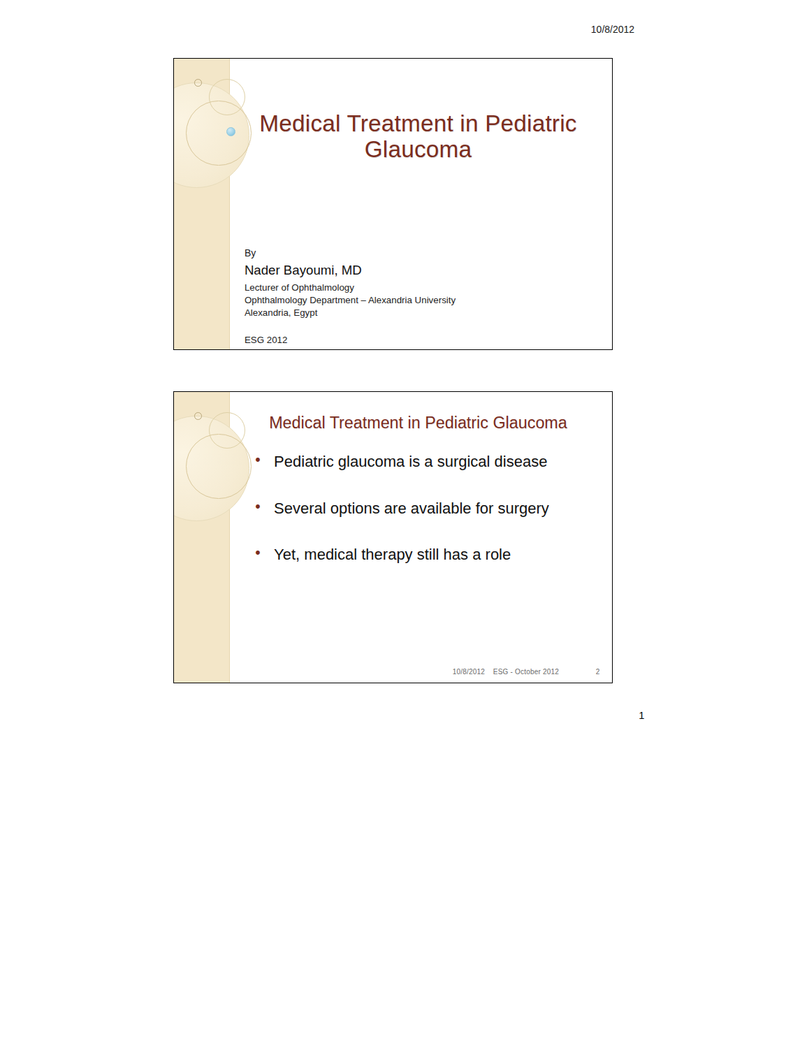10/8/2012
Medical Treatment in Pediatric
Glaucoma
By
Nader Bayoumi, MD
Lecturer of Ophthalmology
Ophthalmology Department – Alexandria University
Alexandria, Egypt
ESG 2012
Medical Treatment in Pediatric Glaucoma
Pediatric glaucoma is a surgical disease
Several options are available for surgery
Yet, medical therapy still has a role
10/8/2012 ESG - October 20122
1